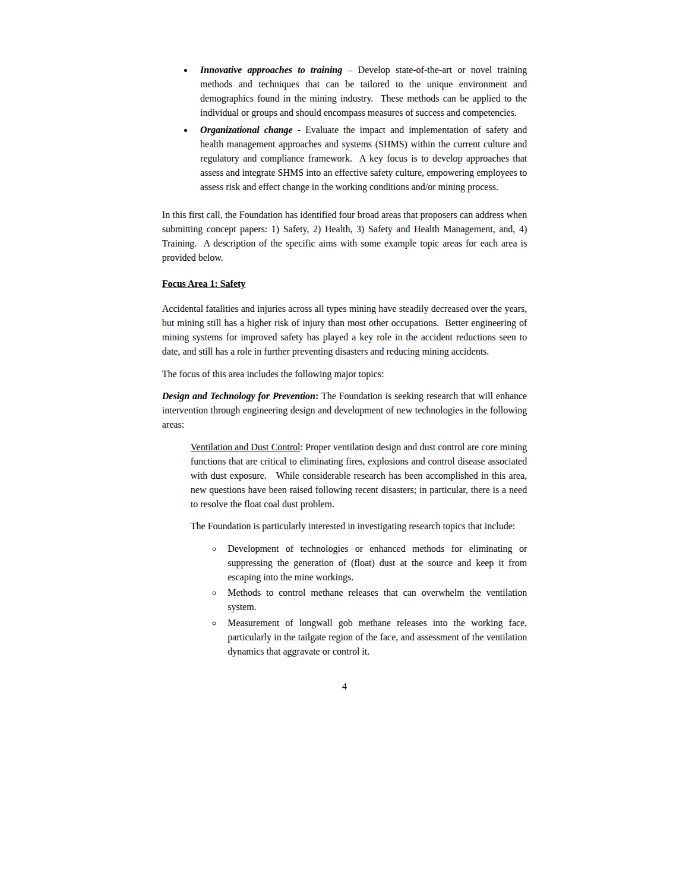Innovative approaches to training – Develop state-of-the-art or novel training methods and techniques that can be tailored to the unique environment and demographics found in the mining industry. These methods can be applied to the individual or groups and should encompass measures of success and competencies.
Organizational change - Evaluate the impact and implementation of safety and health management approaches and systems (SHMS) within the current culture and regulatory and compliance framework. A key focus is to develop approaches that assess and integrate SHMS into an effective safety culture, empowering employees to assess risk and effect change in the working conditions and/or mining process.
In this first call, the Foundation has identified four broad areas that proposers can address when submitting concept papers: 1) Safety, 2) Health, 3) Safety and Health Management, and, 4) Training. A description of the specific aims with some example topic areas for each area is provided below.
Focus Area 1: Safety
Accidental fatalities and injuries across all types mining have steadily decreased over the years, but mining still has a higher risk of injury than most other occupations. Better engineering of mining systems for improved safety has played a key role in the accident reductions seen to date, and still has a role in further preventing disasters and reducing mining accidents.
The focus of this area includes the following major topics:
Design and Technology for Prevention: The Foundation is seeking research that will enhance intervention through engineering design and development of new technologies in the following areas:
Ventilation and Dust Control: Proper ventilation design and dust control are core mining functions that are critical to eliminating fires, explosions and control disease associated with dust exposure. While considerable research has been accomplished in this area, new questions have been raised following recent disasters; in particular, there is a need to resolve the float coal dust problem.
The Foundation is particularly interested in investigating research topics that include:
Development of technologies or enhanced methods for eliminating or suppressing the generation of (float) dust at the source and keep it from escaping into the mine workings.
Methods to control methane releases that can overwhelm the ventilation system.
Measurement of longwall gob methane releases into the working face, particularly in the tailgate region of the face, and assessment of the ventilation dynamics that aggravate or control it.
4